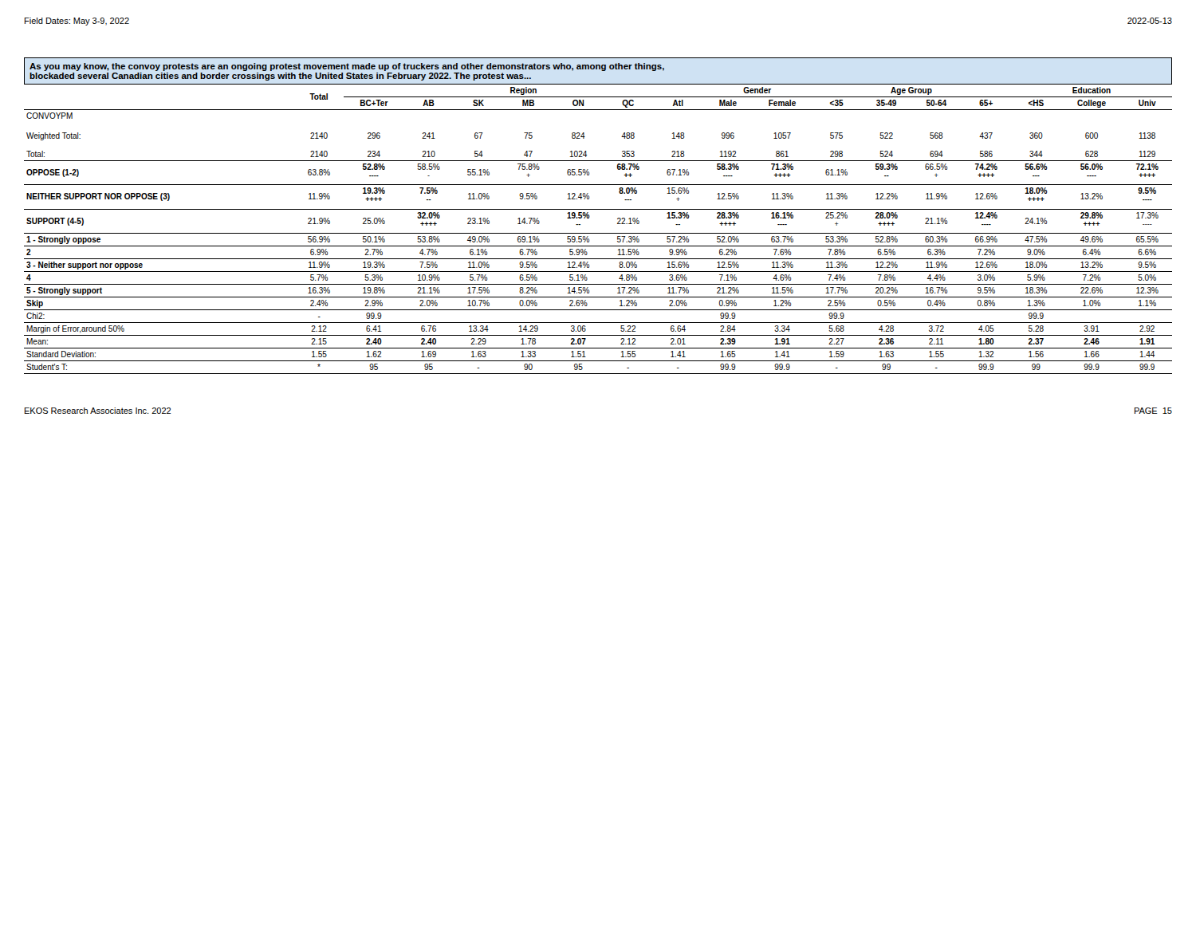Field Dates: May 3-9, 2022
2022-05-13
As you may know, the convoy protests are an ongoing protest movement made up of truckers and other demonstrators who, among other things,
blockaded several Canadian cities and border crossings with the United States in February 2022. The protest was...
| | Total | Region | Gender | Age Group | Education |
| --- | --- | --- | --- | --- | --- |
| BC+Ter | AB | SK | MB | ON | QC | Atl | Male | Female | <35 | 35-49 | 50-64 | 65+ | <HS | College | Univ |
| CONVOYPM | |
| Weighted Total: | 2140 | 296 | 241 | 67 | 75 | 824 | 488 | 148 | 996 | 1057 | 575 | 522 | 568 | 437 | 360 | 600 | 1138 |
| Total: | 2140 | 234 | 210 | 54 | 47 | 1024 | 353 | 218 | 1192 | 861 | 298 | 524 | 694 | 586 | 344 | 628 | 1129 |
| OPPOSE (1-2) | 63.8% | 52.8% ---- | 58.5% - | 55.1% | 75.8% + | 65.5% | 68.7% ++ | 67.1% | 58.3% ---- | 71.3% ++++ | 61.1% | 59.3% -- | 66.5% + | 74.2% ++++ | 56.6% --- | 56.0% ---- | 72.1% ++++ |
| NEITHER SUPPORT NOR OPPOSE (3) | 11.9% | 19.3% ++++ | 7.5% -- | 11.0% | 9.5% | 12.4% | 8.0% --- | 15.6% + | 12.5% | 11.3% | 11.3% | 12.2% | 11.9% | 12.6% | 18.0% ++++ | 13.2% | 9.5% ---- |
| SUPPORT (4-5) | 21.9% | 25.0% | 32.0% ++++ | 23.1% | 14.7% | 19.5% -- | 22.1% | 15.3% -- | 28.3% ++++ | 16.1% ---- | 25.2% + | 28.0% ++++ | 21.1% | 12.4% ---- | 24.1% | 29.8% ++++ | 17.3% ---- |
| 1 - Strongly oppose | 56.9% | 50.1% | 53.8% | 49.0% | 69.1% | 59.5% | 57.3% | 57.2% | 52.0% | 63.7% | 53.3% | 52.8% | 60.3% | 66.9% | 47.5% | 49.6% | 65.5% |
| 2 | 6.9% | 2.7% | 4.7% | 6.1% | 6.7% | 5.9% | 11.5% | 9.9% | 6.2% | 7.6% | 7.8% | 6.5% | 6.3% | 7.2% | 9.0% | 6.4% | 6.6% |
| 3 - Neither support nor oppose | 11.9% | 19.3% | 7.5% | 11.0% | 9.5% | 12.4% | 8.0% | 15.6% | 12.5% | 11.3% | 11.3% | 12.2% | 11.9% | 12.6% | 18.0% | 13.2% | 9.5% |
| 4 | 5.7% | 5.3% | 10.9% | 5.7% | 6.5% | 5.1% | 4.8% | 3.6% | 7.1% | 4.6% | 7.4% | 7.8% | 4.4% | 3.0% | 5.9% | 7.2% | 5.0% |
| 5 - Strongly support | 16.3% | 19.8% | 21.1% | 17.5% | 8.2% | 14.5% | 17.2% | 11.7% | 21.2% | 11.5% | 17.7% | 20.2% | 16.7% | 9.5% | 18.3% | 22.6% | 12.3% |
| Skip | 2.4% | 2.9% | 2.0% | 10.7% | 0.0% | 2.6% | 1.2% | 2.0% | 0.9% | 1.2% | 2.5% | 0.5% | 0.4% | 0.8% | 1.3% | 1.0% | 1.1% |
| Chi2: | - | 99.9 | | | | | | | 99.9 | | 99.9 | | | | 99.9 | | |
| Margin of Error,around 50% | 2.12 | 6.41 | 6.76 | 13.34 | 14.29 | 3.06 | 5.22 | 6.64 | 2.84 | 3.34 | 5.68 | 4.28 | 3.72 | 4.05 | 5.28 | 3.91 | 2.92 |
| Mean: | 2.15 | 2.40 | 2.40 | 2.29 | 1.78 | 2.07 | 2.12 | 2.01 | 2.39 | 1.91 | 2.27 | 2.36 | 2.11 | 1.80 | 2.37 | 2.46 | 1.91 |
| Standard Deviation: | 1.55 | 1.62 | 1.69 | 1.63 | 1.33 | 1.51 | 1.55 | 1.41 | 1.65 | 1.41 | 1.59 | 1.63 | 1.55 | 1.32 | 1.56 | 1.66 | 1.44 |
| Student's T: | * | 95 | 95 | - | 90 | 95 | - | - | 99.9 | 99.9 | - | 99 | - | 99.9 | 99 | 99.9 | 99.9 |
EKOS Research Associates Inc. 2022
PAGE 15